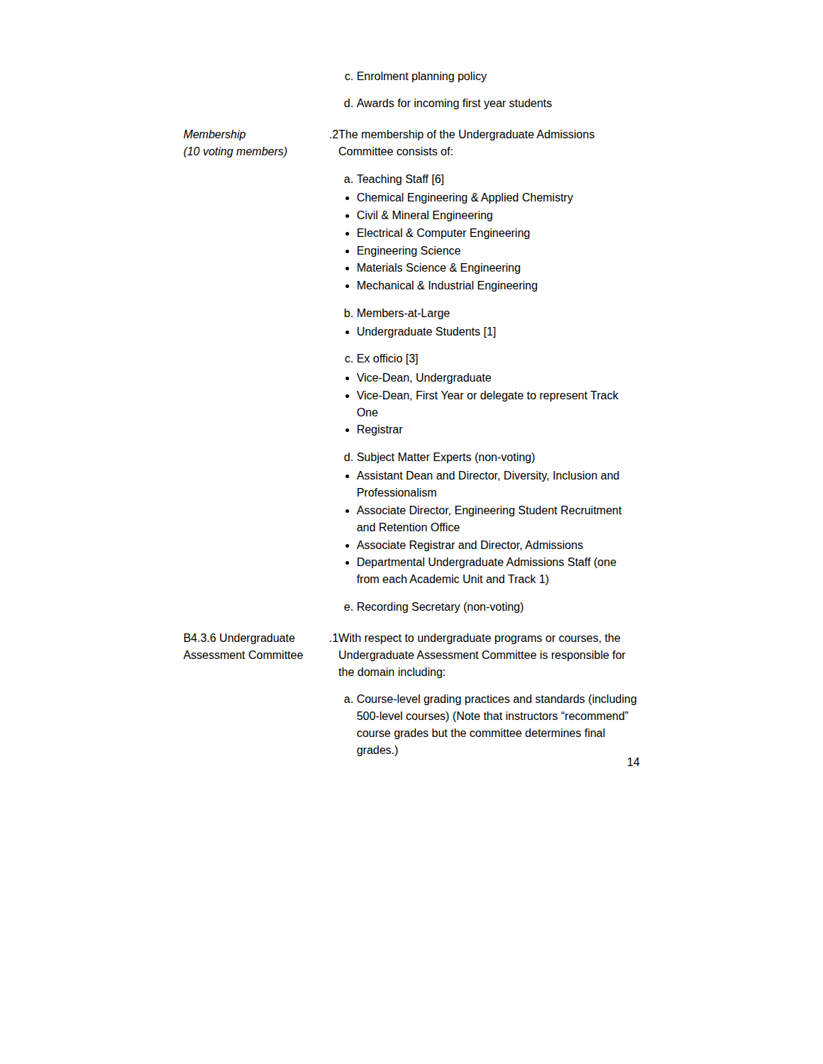| | | Enrolment planning policy Awards for incoming first year students |
| Membership (10 voting members) | .2 | The membership of the Undergraduate Admissions Committee consists of: Teaching Staff [6] Chemical Engineering & Applied Chemistry Civil & Mineral Engineering Electrical & Computer Engineering Engineering Science Materials Science & Engineering Mechanical & Industrial Engineering Members-at-Large Undergraduate Students [1] Ex officio [3] Vice-Dean, Undergraduate Vice-Dean, First Year or delegate to represent Track One Registrar Subject Matter Experts (non-voting) Assistant Dean and Director, Diversity, Inclusion and Professionalism Associate Director, Engineering Student Recruitment and Retention Office Associate Registrar and Director, Admissions Departmental Undergraduate Admissions Staff (one from each Academic Unit and Track 1) Recording Secretary (non-voting) |
| B4.3.6 Undergraduate Assessment Committee | .1 | With respect to undergraduate programs or courses, the Undergraduate Assessment Committee is responsible for the domain including: Course-level grading practices and standards (including 500-level courses) (Note that instructors “recommend” course grades but the committee determines final grades.) |
14